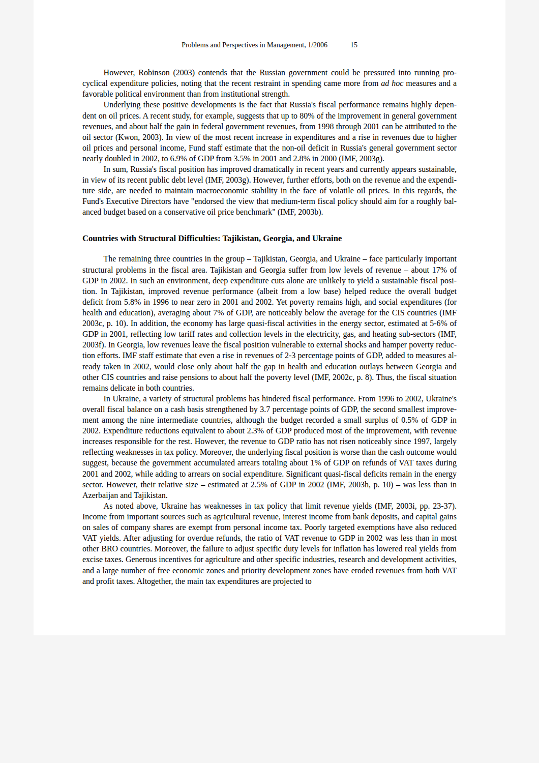Problems and Perspectives in Management, 1/2006 15
However, Robinson (2003) contends that the Russian government could be pressured into running pro-cyclical expenditure policies, noting that the recent restraint in spending came more from ad hoc measures and a favorable political environment than from institutional strength.
Underlying these positive developments is the fact that Russia's fiscal performance remains highly dependent on oil prices. A recent study, for example, suggests that up to 80% of the improvement in general government revenues, and about half the gain in federal government revenues, from 1998 through 2001 can be attributed to the oil sector (Kwon, 2003). In view of the most recent increase in expenditures and a rise in revenues due to higher oil prices and personal income, Fund staff estimate that the non-oil deficit in Russia's general government sector nearly doubled in 2002, to 6.9% of GDP from 3.5% in 2001 and 2.8% in 2000 (IMF, 2003g).
In sum, Russia's fiscal position has improved dramatically in recent years and currently appears sustainable, in view of its recent public debt level (IMF, 2003g). However, further efforts, both on the revenue and the expenditure side, are needed to maintain macroeconomic stability in the face of volatile oil prices. In this regards, the Fund's Executive Directors have "endorsed the view that medium-term fiscal policy should aim for a roughly balanced budget based on a conservative oil price benchmark" (IMF, 2003b).
Countries with Structural Difficulties: Tajikistan, Georgia, and Ukraine
The remaining three countries in the group – Tajikistan, Georgia, and Ukraine – face particularly important structural problems in the fiscal area. Tajikistan and Georgia suffer from low levels of revenue – about 17% of GDP in 2002. In such an environment, deep expenditure cuts alone are unlikely to yield a sustainable fiscal position. In Tajikistan, improved revenue performance (albeit from a low base) helped reduce the overall budget deficit from 5.8% in 1996 to near zero in 2001 and 2002. Yet poverty remains high, and social expenditures (for health and education), averaging about 7% of GDP, are noticeably below the average for the CIS countries (IMF 2003c, p. 10). In addition, the economy has large quasi-fiscal activities in the energy sector, estimated at 5-6% of GDP in 2001, reflecting low tariff rates and collection levels in the electricity, gas, and heating sub-sectors (IMF, 2003f). In Georgia, low revenues leave the fiscal position vulnerable to external shocks and hamper poverty reduction efforts. IMF staff estimate that even a rise in revenues of 2-3 percentage points of GDP, added to measures already taken in 2002, would close only about half the gap in health and education outlays between Georgia and other CIS countries and raise pensions to about half the poverty level (IMF, 2002c, p. 8). Thus, the fiscal situation remains delicate in both countries.
In Ukraine, a variety of structural problems has hindered fiscal performance. From 1996 to 2002, Ukraine's overall fiscal balance on a cash basis strengthened by 3.7 percentage points of GDP, the second smallest improvement among the nine intermediate countries, although the budget recorded a small surplus of 0.5% of GDP in 2002. Expenditure reductions equivalent to about 2.3% of GDP produced most of the improvement, with revenue increases responsible for the rest. However, the revenue to GDP ratio has not risen noticeably since 1997, largely reflecting weaknesses in tax policy. Moreover, the underlying fiscal position is worse than the cash outcome would suggest, because the government accumulated arrears totaling about 1% of GDP on refunds of VAT taxes during 2001 and 2002, while adding to arrears on social expenditure. Significant quasi-fiscal deficits remain in the energy sector. However, their relative size – estimated at 2.5% of GDP in 2002 (IMF, 2003h, p. 10) – was less than in Azerbaijan and Tajikistan.
As noted above, Ukraine has weaknesses in tax policy that limit revenue yields (IMF, 2003i, pp. 23-37). Income from important sources such as agricultural revenue, interest income from bank deposits, and capital gains on sales of company shares are exempt from personal income tax. Poorly targeted exemptions have also reduced VAT yields. After adjusting for overdue refunds, the ratio of VAT revenue to GDP in 2002 was less than in most other BRO countries. Moreover, the failure to adjust specific duty levels for inflation has lowered real yields from excise taxes. Generous incentives for agriculture and other specific industries, research and development activities, and a large number of free economic zones and priority development zones have eroded revenues from both VAT and profit taxes. Altogether, the main tax expenditures are projected to